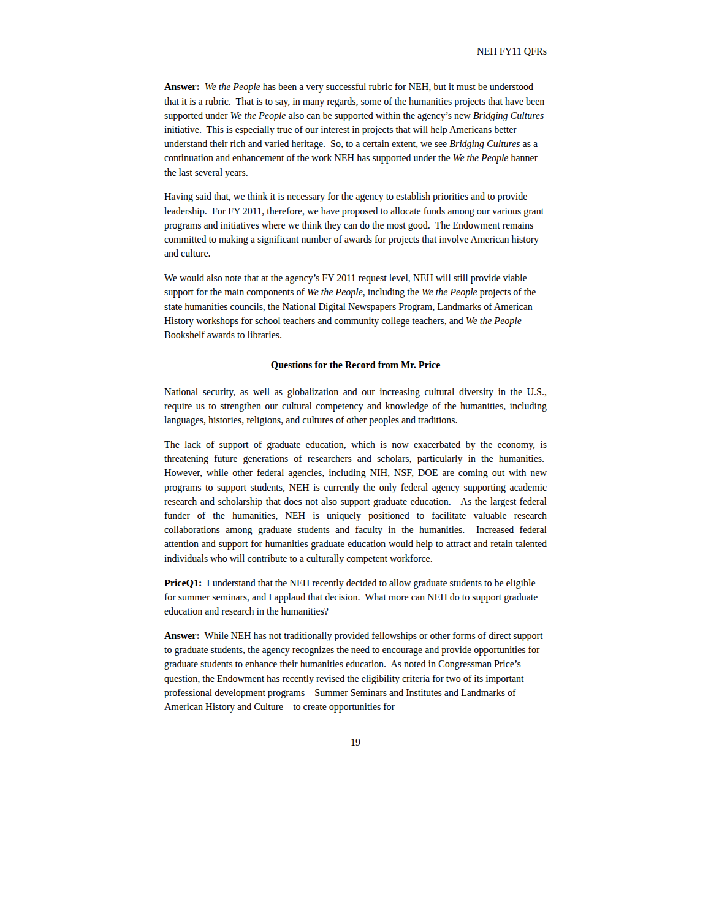NEH FY11 QFRs
Answer: We the People has been a very successful rubric for NEH, but it must be understood that it is a rubric. That is to say, in many regards, some of the humanities projects that have been supported under We the People also can be supported within the agency’s new Bridging Cultures initiative. This is especially true of our interest in projects that will help Americans better understand their rich and varied heritage. So, to a certain extent, we see Bridging Cultures as a continuation and enhancement of the work NEH has supported under the We the People banner the last several years.
Having said that, we think it is necessary for the agency to establish priorities and to provide leadership. For FY 2011, therefore, we have proposed to allocate funds among our various grant programs and initiatives where we think they can do the most good. The Endowment remains committed to making a significant number of awards for projects that involve American history and culture.
We would also note that at the agency’s FY 2011 request level, NEH will still provide viable support for the main components of We the People, including the We the People projects of the state humanities councils, the National Digital Newspapers Program, Landmarks of American History workshops for school teachers and community college teachers, and We the People Bookshelf awards to libraries.
Questions for the Record from Mr. Price
National security, as well as globalization and our increasing cultural diversity in the U.S., require us to strengthen our cultural competency and knowledge of the humanities, including languages, histories, religions, and cultures of other peoples and traditions.
The lack of support of graduate education, which is now exacerbated by the economy, is threatening future generations of researchers and scholars, particularly in the humanities. However, while other federal agencies, including NIH, NSF, DOE are coming out with new programs to support students, NEH is currently the only federal agency supporting academic research and scholarship that does not also support graduate education. As the largest federal funder of the humanities, NEH is uniquely positioned to facilitate valuable research collaborations among graduate students and faculty in the humanities. Increased federal attention and support for humanities graduate education would help to attract and retain talented individuals who will contribute to a culturally competent workforce.
PriceQ1: I understand that the NEH recently decided to allow graduate students to be eligible for summer seminars, and I applaud that decision. What more can NEH do to support graduate education and research in the humanities?
Answer: While NEH has not traditionally provided fellowships or other forms of direct support to graduate students, the agency recognizes the need to encourage and provide opportunities for graduate students to enhance their humanities education. As noted in Congressman Price’s question, the Endowment has recently revised the eligibility criteria for two of its important professional development programs—Summer Seminars and Institutes and Landmarks of American History and Culture—to create opportunities for
19